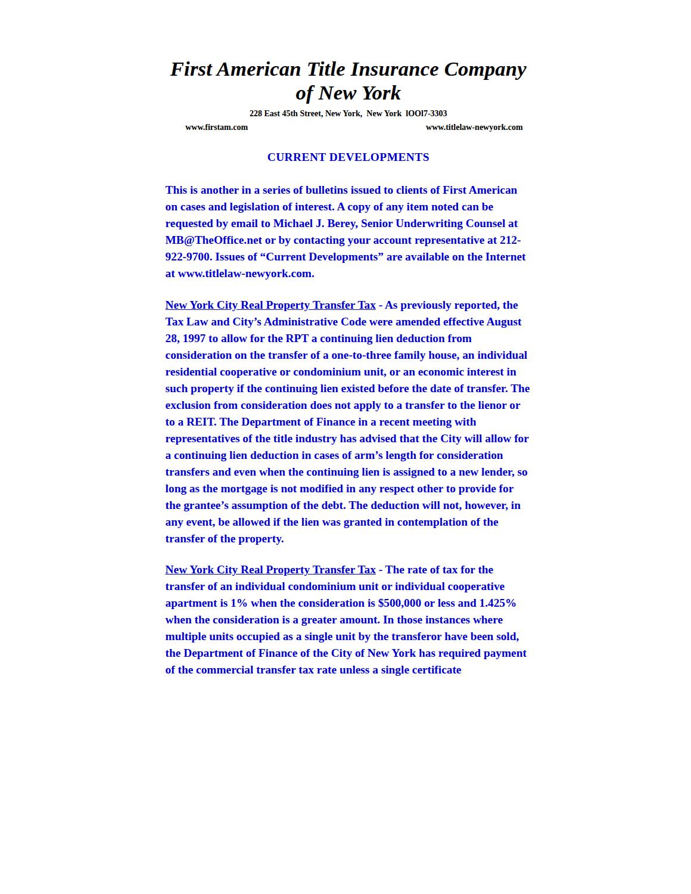First American Title Insurance Company
of New York
228 East 45th Street, New York, New York lOOl7-3303
www.firstam.com www.titlelaw-newyork.com
CURRENT DEVELOPMENTS
This is another in a series of bulletins issued to clients of First American on cases and legislation of interest. A copy of any item noted can be requested by email to Michael J. Berey, Senior Underwriting Counsel at MB@TheOffice.net or by contacting your account representative at 212-922-9700. Issues of “Current Developments” are available on the Internet at www.titlelaw-newyork.com.
New York City Real Property Transfer Tax - As previously reported, the Tax Law and City’s Administrative Code were amended effective August 28, 1997 to allow for the RPT a continuing lien deduction from consideration on the transfer of a one-to-three family house, an individual residential cooperative or condominium unit, or an economic interest in such property if the continuing lien existed before the date of transfer. The exclusion from consideration does not apply to a transfer to the lienor or to a REIT. The Department of Finance in a recent meeting with representatives of the title industry has advised that the City will allow for a continuing lien deduction in cases of arm’s length for consideration transfers and even when the continuing lien is assigned to a new lender, so long as the mortgage is not modified in any respect other to provide for the grantee’s assumption of the debt. The deduction will not, however, in any event, be allowed if the lien was granted in contemplation of the transfer of the property.
New York City Real Property Transfer Tax - The rate of tax for the transfer of an individual condominium unit or individual cooperative apartment is 1% when the consideration is $500,000 or less and 1.425% when the consideration is a greater amount. In those instances where multiple units occupied as a single unit by the transferor have been sold, the Department of Finance of the City of New York has required payment of the commercial transfer tax rate unless a single certificate